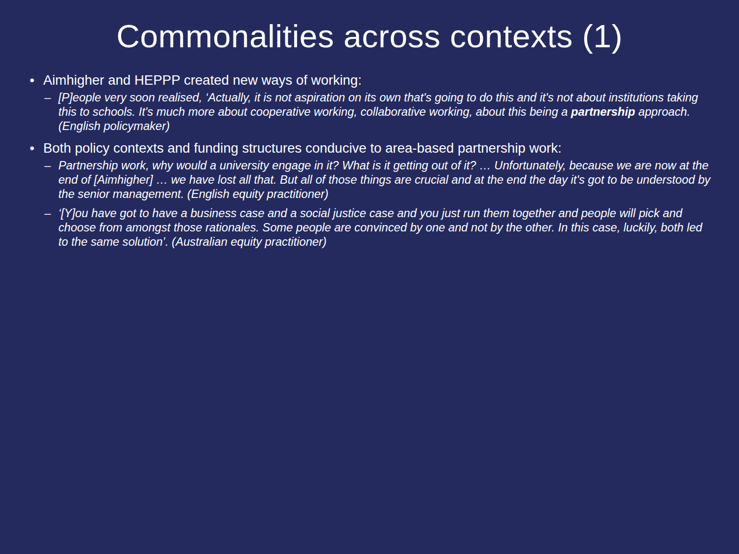Commonalities across contexts (1)
Aimhigher and HEPPP created new ways of working:
[P]eople very soon realised, ‘Actually, it is not aspiration on its own that's going to do this and it's not about institutions taking this to schools. It's much more about cooperative working, collaborative working, about this being a partnership approach. (English policymaker)
Both policy contexts and funding structures conducive to area-based partnership work:
Partnership work, why would a university engage in it? What is it getting out of it? … Unfortunately, because we are now at the end of [Aimhigher] … we have lost all that. But all of those things are crucial and at the end the day it's got to be understood by the senior management. (English equity practitioner)
‘[Y]ou have got to have a business case and a social justice case and you just run them together and people will pick and choose from amongst those rationales. Some people are convinced by one and not by the other. In this case, luckily, both led to the same solution’. (Australian equity practitioner)